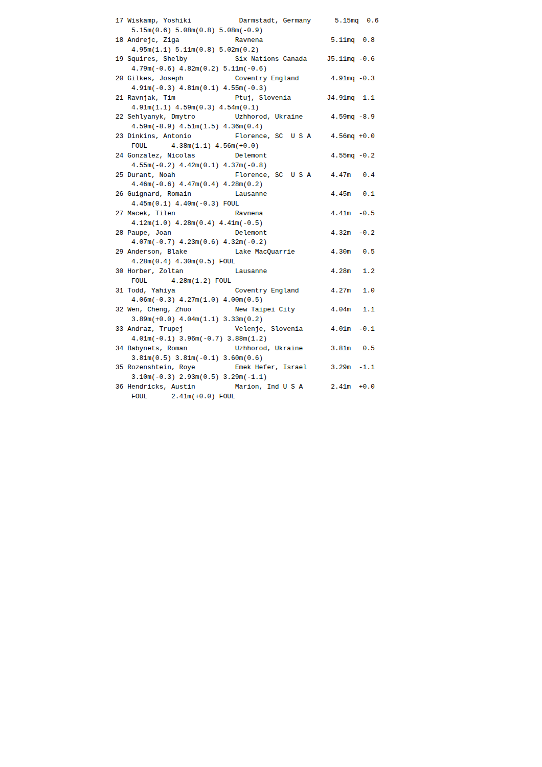17 Wiskamp, Yoshiki            Darmstadt, Germany      5.15mq  0.6 
     5.15m(0.6) 5.08m(0.8) 5.08m(-0.9)                                
 18 Andrejc, Ziga              Ravnena                 5.11mq  0.8 
     4.95m(1.1) 5.11m(0.8) 5.02m(0.2)                                 
 19 Squires, Shelby            Six Nations Canada     J5.11mq -0.6 
     4.79m(-0.6) 4.82m(0.2) 5.11m(-0.6)                               
 20 Gilkes, Joseph             Coventry England        4.91mq -0.3 
     4.91m(-0.3) 4.81m(0.1) 4.55m(-0.3)                               
 21 Ravnjak, Tim               Ptuj, Slovenia         J4.91mq  1.1 
     4.91m(1.1) 4.59m(0.3) 4.54m(0.1)                                 
 22 Sehlyanyk, Dmytro          Uzhhorod, Ukraine       4.59mq -8.9 
     4.59m(-8.9) 4.51m(1.5) 4.36m(0.4)                                
 23 Dinkins, Antonio           Florence, SC  U S A     4.56mq +0.0 
     FOUL      4.38m(1.1) 4.56m(+0.0)                                 
 24 Gonzalez, Nicolas          Delemont                4.55mq -0.2 
     4.55m(-0.2) 4.42m(0.1) 4.37m(-0.8)                               
 25 Durant, Noah               Florence, SC  U S A     4.47m   0.4 
     4.46m(-0.6) 4.47m(0.4) 4.28m(0.2)                                
 26 Guignard, Romain           Lausanne                4.45m   0.1 
     4.45m(0.1) 4.40m(-0.3) FOUL                                      
 27 Macek, Tilen               Ravnena                 4.41m  -0.5 
     4.12m(1.0) 4.28m(0.4) 4.41m(-0.5)                                
 28 Paupe, Joan                Delemont                4.32m  -0.2 
     4.07m(-0.7) 4.23m(0.6) 4.32m(-0.2)                               
 29 Anderson, Blake            Lake MacQuarrie         4.30m   0.5 
     4.28m(0.4) 4.30m(0.5) FOUL                                       
 30 Horber, Zoltan             Lausanne                4.28m   1.2 
     FOUL      4.28m(1.2) FOUL                                        
 31 Todd, Yahiya               Coventry England        4.27m   1.0 
     4.06m(-0.3) 4.27m(1.0) 4.00m(0.5)                                
 32 Wen, Cheng, Zhuo           New Taipei City         4.04m   1.1 
     3.89m(+0.0) 4.04m(1.1) 3.33m(0.2)                                
 33 Andraz, Trupej             Velenje, Slovenia       4.01m  -0.1 
     4.01m(-0.1) 3.96m(-0.7) 3.88m(1.2)                               
 34 Babynets, Roman            Uzhhorod, Ukraine       3.81m   0.5 
     3.81m(0.5) 3.81m(-0.1) 3.60m(0.6)                                
 35 Rozenshtein, Roye          Emek Hefer, Israel      3.29m  -1.1 
     3.10m(-0.3) 2.93m(0.5) 3.29m(-1.1)                               
 36 Hendricks, Austin          Marion, Ind U S A       2.41m  +0.0 
     FOUL      2.41m(+0.0) FOUL